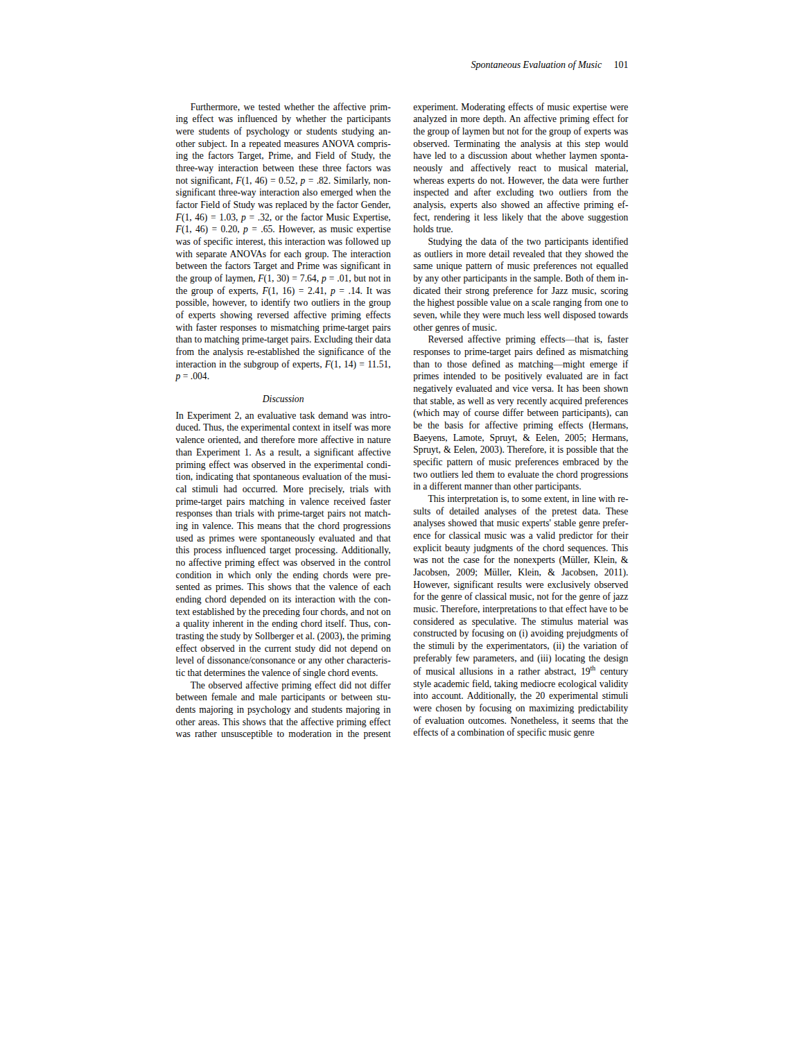Spontaneous Evaluation of Music101
Furthermore, we tested whether the affective priming effect was influenced by whether the participants were students of psychology or students studying another subject. In a repeated measures ANOVA comprising the factors Target, Prime, and Field of Study, the three-way interaction between these three factors was not significant, F(1, 46) = 0.52, p = .82. Similarly, nonsignificant three-way interaction also emerged when the factor Field of Study was replaced by the factor Gender, F(1, 46) = 1.03, p = .32, or the factor Music Expertise, F(1, 46) = 0.20, p = .65. However, as music expertise was of specific interest, this interaction was followed up with separate ANOVAs for each group. The interaction between the factors Target and Prime was significant in the group of laymen, F(1, 30) = 7.64, p = .01, but not in the group of experts, F(1, 16) = 2.41, p = .14. It was possible, however, to identify two outliers in the group of experts showing reversed affective priming effects with faster responses to mismatching prime-target pairs than to matching prime-target pairs. Excluding their data from the analysis re-established the significance of the interaction in the subgroup of experts, F(1, 14) = 11.51, p = .004.
Discussion
In Experiment 2, an evaluative task demand was introduced. Thus, the experimental context in itself was more valence oriented, and therefore more affective in nature than Experiment 1. As a result, a significant affective priming effect was observed in the experimental condition, indicating that spontaneous evaluation of the musical stimuli had occurred. More precisely, trials with prime-target pairs matching in valence received faster responses than trials with prime-target pairs not matching in valence. This means that the chord progressions used as primes were spontaneously evaluated and that this process influenced target processing. Additionally, no affective priming effect was observed in the control condition in which only the ending chords were presented as primes. This shows that the valence of each ending chord depended on its interaction with the context established by the preceding four chords, and not on a quality inherent in the ending chord itself. Thus, contrasting the study by Sollberger et al. (2003), the priming effect observed in the current study did not depend on level of dissonance/consonance or any other characteristic that determines the valence of single chord events.
The observed affective priming effect did not differ between female and male participants or between students majoring in psychology and students majoring in other areas. This shows that the affective priming effect was rather unsusceptible to moderation in the present experiment. Moderating effects of music expertise were analyzed in more depth. An affective priming effect for the group of laymen but not for the group of experts was observed. Terminating the analysis at this step would have led to a discussion about whether laymen spontaneously and affectively react to musical material, whereas experts do not. However, the data were further inspected and after excluding two outliers from the analysis, experts also showed an affective priming effect, rendering it less likely that the above suggestion holds true.
Studying the data of the two participants identified as outliers in more detail revealed that they showed the same unique pattern of music preferences not equalled by any other participants in the sample. Both of them indicated their strong preference for Jazz music, scoring the highest possible value on a scale ranging from one to seven, while they were much less well disposed towards other genres of music.
Reversed affective priming effects—that is, faster responses to prime-target pairs defined as mismatching than to those defined as matching—might emerge if primes intended to be positively evaluated are in fact negatively evaluated and vice versa. It has been shown that stable, as well as very recently acquired preferences (which may of course differ between participants), can be the basis for affective priming effects (Hermans, Baeyens, Lamote, Spruyt, & Eelen, 2005; Hermans, Spruyt, & Eelen, 2003). Therefore, it is possible that the specific pattern of music preferences embraced by the two outliers led them to evaluate the chord progressions in a different manner than other participants.
This interpretation is, to some extent, in line with results of detailed analyses of the pretest data. These analyses showed that music experts' stable genre preference for classical music was a valid predictor for their explicit beauty judgments of the chord sequences. This was not the case for the nonexperts (Müller, Klein, & Jacobsen, 2009; Müller, Klein, & Jacobsen, 2011). However, significant results were exclusively observed for the genre of classical music, not for the genre of jazz music. Therefore, interpretations to that effect have to be considered as speculative. The stimulus material was constructed by focusing on (i) avoiding prejudgments of the stimuli by the experimentators, (ii) the variation of preferably few parameters, and (iii) locating the design of musical allusions in a rather abstract, 19th century style academic field, taking mediocre ecological validity into account. Additionally, the 20 experimental stimuli were chosen by focusing on maximizing predictability of evaluation outcomes. Nonetheless, it seems that the effects of a combination of specific music genre